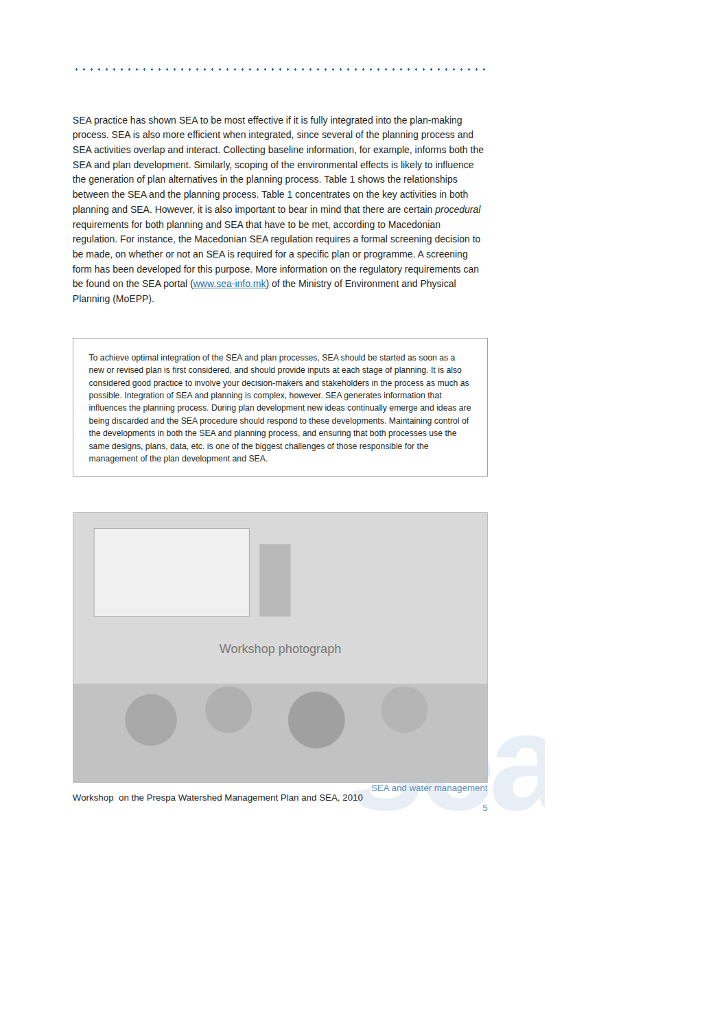sea
SEA practice has shown SEA to be most effective if it is fully integrated into the plan-making process. SEA is also more efficient when integrated, since several of the planning process and SEA activities overlap and interact. Collecting baseline information, for example, informs both the SEA and plan development. Similarly, scoping of the environmental effects is likely to influence the generation of plan alternatives in the planning process. Table 1 shows the relationships between the SEA and the planning process. Table 1 concentrates on the key activities in both planning and SEA. However, it is also important to bear in mind that there are certain procedural requirements for both planning and SEA that have to be met, according to Macedonian regulation. For instance, the Macedonian SEA regulation requires a formal screening decision to be made, on whether or not an SEA is required for a specific plan or programme. A screening form has been developed for this purpose. More information on the regulatory requirements can be found on the SEA portal (www.sea-info.mk) of the Ministry of Environment and Physical Planning (MoEPP).
To achieve optimal integration of the SEA and plan processes, SEA should be started as soon as a new or revised plan is first considered, and should provide inputs at each stage of planning. It is also considered good practice to involve your decision-makers and stakeholders in the process as much as possible. Integration of SEA and planning is complex, however. SEA generates information that influences the planning process. During plan development new ideas continually emerge and ideas are being discarded and the SEA procedure should respond to these developments. Maintaining control of the developments in both the SEA and planning process, and ensuring that both processes use the same designs, plans, data, etc. is one of the biggest challenges of those responsible for the management of the plan development and SEA.
Workshop on the Prespa Watershed Management Plan and SEA, 2010
SEA and water management
5